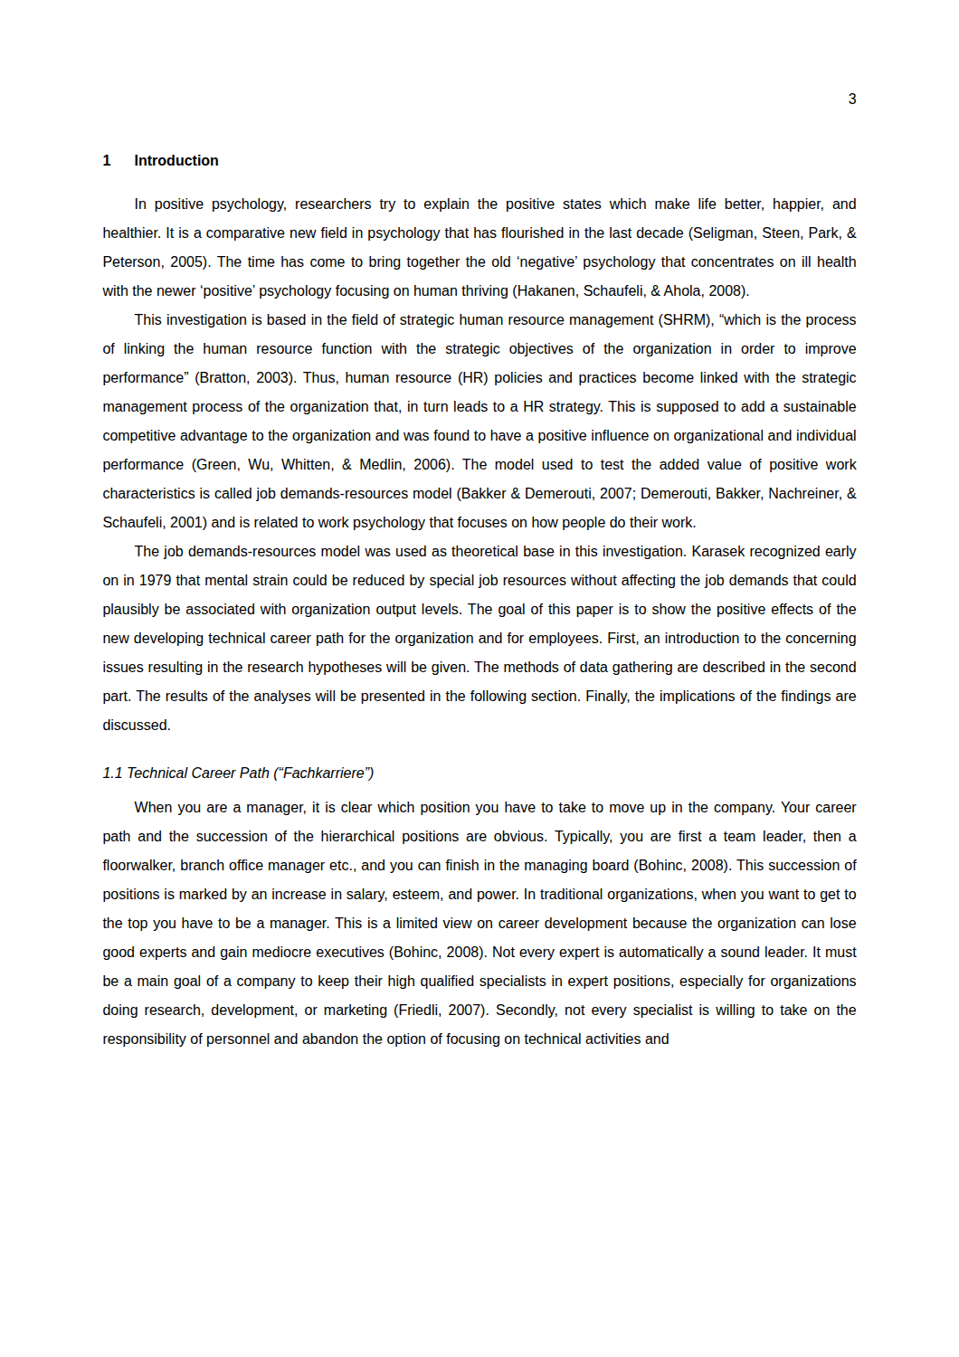3
1 Introduction
In positive psychology, researchers try to explain the positive states which make life better, happier, and healthier. It is a comparative new field in psychology that has flourished in the last decade (Seligman, Steen, Park, & Peterson, 2005). The time has come to bring together the old ‘negative’ psychology that concentrates on ill health with the newer ‘positive’ psychology focusing on human thriving (Hakanen, Schaufeli, & Ahola, 2008).
This investigation is based in the field of strategic human resource management (SHRM), “which is the process of linking the human resource function with the strategic objectives of the organization in order to improve performance” (Bratton, 2003). Thus, human resource (HR) policies and practices become linked with the strategic management process of the organization that, in turn leads to a HR strategy. This is supposed to add a sustainable competitive advantage to the organization and was found to have a positive influence on organizational and individual performance (Green, Wu, Whitten, & Medlin, 2006). The model used to test the added value of positive work characteristics is called job demands-resources model (Bakker & Demerouti, 2007; Demerouti, Bakker, Nachreiner, & Schaufeli, 2001) and is related to work psychology that focuses on how people do their work.
The job demands-resources model was used as theoretical base in this investigation. Karasek recognized early on in 1979 that mental strain could be reduced by special job resources without affecting the job demands that could plausibly be associated with organization output levels. The goal of this paper is to show the positive effects of the new developing technical career path for the organization and for employees. First, an introduction to the concerning issues resulting in the research hypotheses will be given. The methods of data gathering are described in the second part. The results of the analyses will be presented in the following section. Finally, the implications of the findings are discussed.
1.1 Technical Career Path (“Fachkarriere”)
When you are a manager, it is clear which position you have to take to move up in the company. Your career path and the succession of the hierarchical positions are obvious. Typically, you are first a team leader, then a floorwalker, branch office manager etc., and you can finish in the managing board (Bohinc, 2008). This succession of positions is marked by an increase in salary, esteem, and power. In traditional organizations, when you want to get to the top you have to be a manager. This is a limited view on career development because the organization can lose good experts and gain mediocre executives (Bohinc, 2008). Not every expert is automatically a sound leader. It must be a main goal of a company to keep their high qualified specialists in expert positions, especially for organizations doing research, development, or marketing (Friedli, 2007). Secondly, not every specialist is willing to take on the responsibility of personnel and abandon the option of focusing on technical activities and